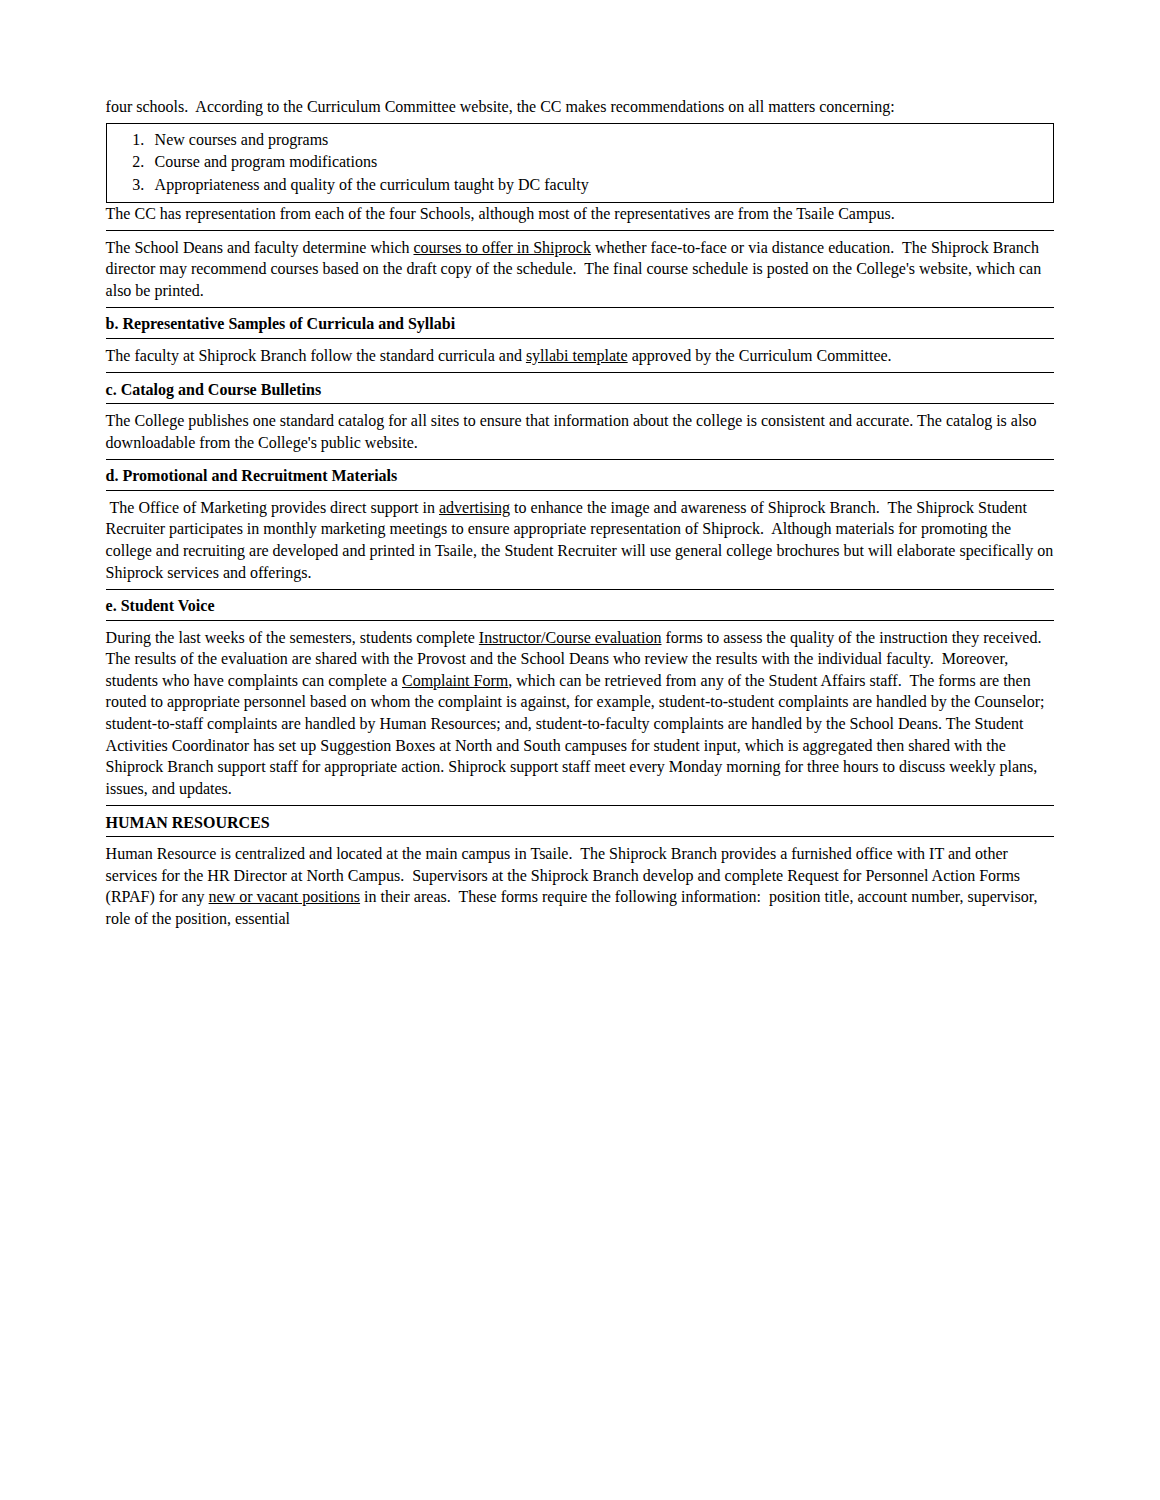four schools. According to the Curriculum Committee website, the CC makes recommendations on all matters concerning:
New courses and programs
Course and program modifications
Appropriateness and quality of the curriculum taught by DC faculty
The CC has representation from each of the four Schools, although most of the representatives are from the Tsaile Campus.
The School Deans and faculty determine which courses to offer in Shiprock whether face-to-face or via distance education. The Shiprock Branch director may recommend courses based on the draft copy of the schedule. The final course schedule is posted on the College's website, which can also be printed.
b. Representative Samples of Curricula and Syllabi
The faculty at Shiprock Branch follow the standard curricula and syllabi template approved by the Curriculum Committee.
c. Catalog and Course Bulletins
The College publishes one standard catalog for all sites to ensure that information about the college is consistent and accurate. The catalog is also downloadable from the College's public website.
d. Promotional and Recruitment Materials
The Office of Marketing provides direct support in advertising to enhance the image and awareness of Shiprock Branch. The Shiprock Student Recruiter participates in monthly marketing meetings to ensure appropriate representation of Shiprock. Although materials for promoting the college and recruiting are developed and printed in Tsaile, the Student Recruiter will use general college brochures but will elaborate specifically on Shiprock services and offerings.
e. Student Voice
During the last weeks of the semesters, students complete Instructor/Course evaluation forms to assess the quality of the instruction they received. The results of the evaluation are shared with the Provost and the School Deans who review the results with the individual faculty. Moreover, students who have complaints can complete a Complaint Form, which can be retrieved from any of the Student Affairs staff. The forms are then routed to appropriate personnel based on whom the complaint is against, for example, student-to-student complaints are handled by the Counselor; student-to-staff complaints are handled by Human Resources; and, student-to-faculty complaints are handled by the School Deans. The Student Activities Coordinator has set up Suggestion Boxes at North and South campuses for student input, which is aggregated then shared with the Shiprock Branch support staff for appropriate action. Shiprock support staff meet every Monday morning for three hours to discuss weekly plans, issues, and updates.
Human Resources
Human Resource is centralized and located at the main campus in Tsaile. The Shiprock Branch provides a furnished office with IT and other services for the HR Director at North Campus. Supervisors at the Shiprock Branch develop and complete Request for Personnel Action Forms (RPAF) for any new or vacant positions in their areas. These forms require the following information: position title, account number, supervisor, role of the position, essential